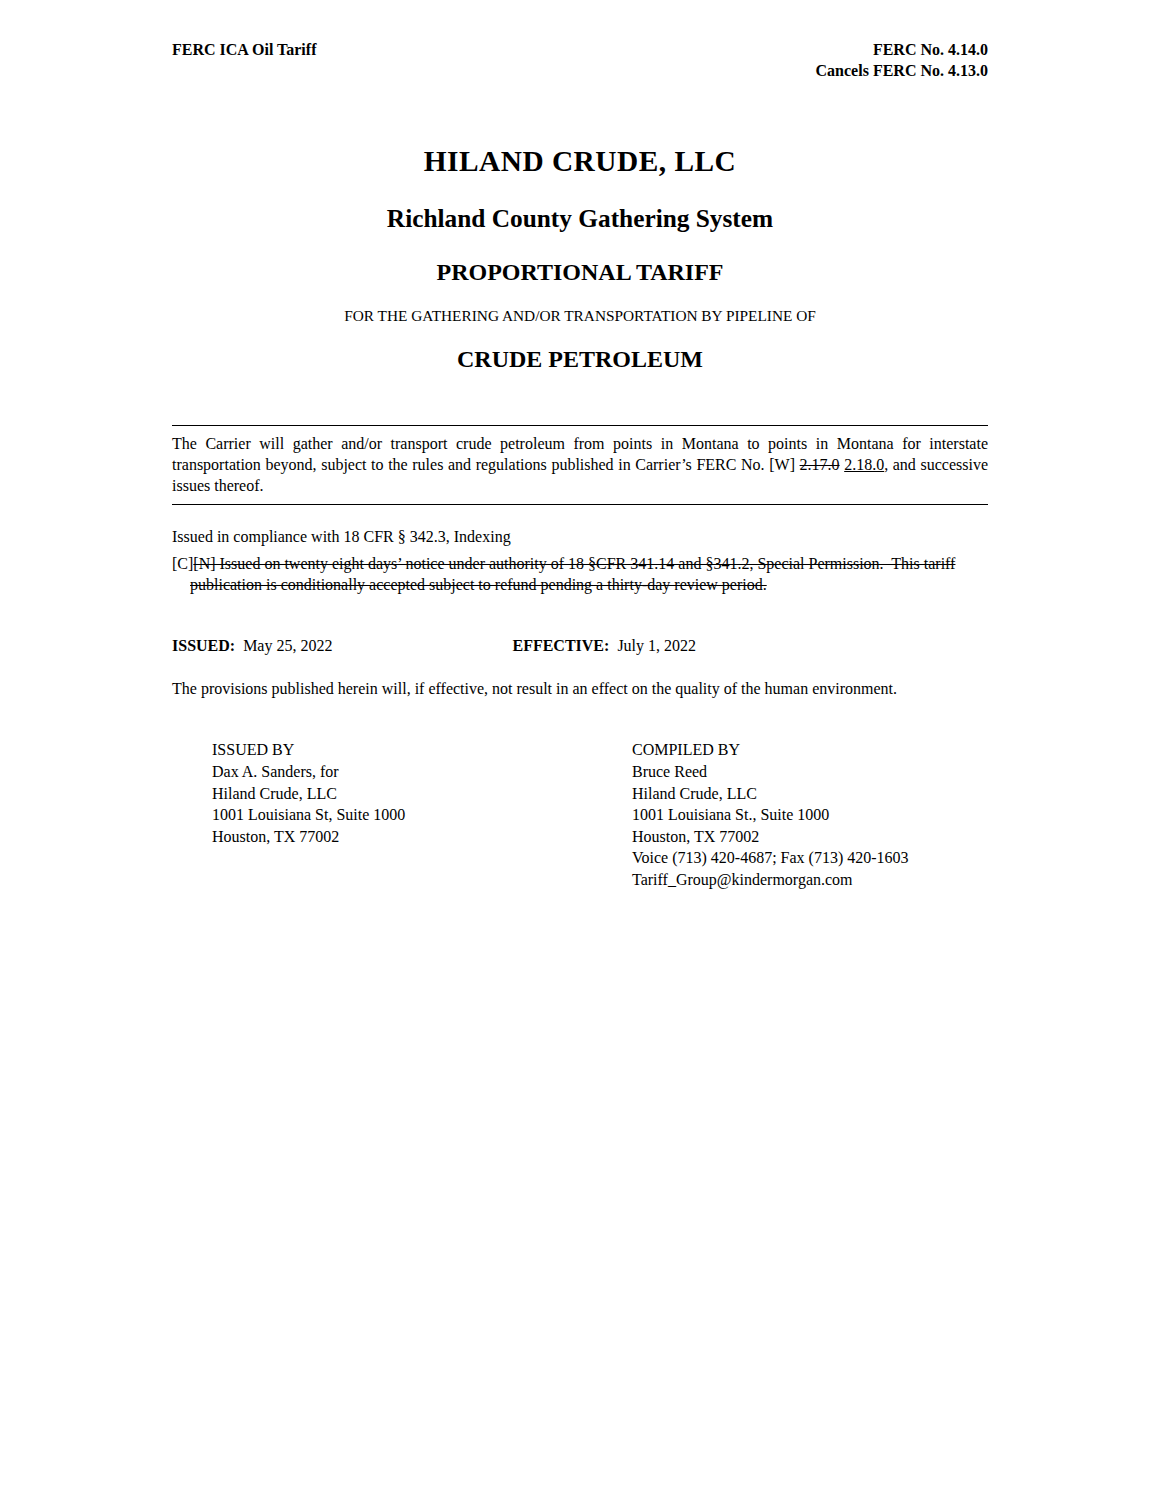FERC ICA Oil Tariff
FERC No. 4.14.0
Cancels FERC No. 4.13.0
HILAND CRUDE, LLC
Richland County Gathering System
PROPORTIONAL TARIFF
FOR THE GATHERING AND/OR TRANSPORTATION BY PIPELINE OF
CRUDE PETROLEUM
The Carrier will gather and/or transport crude petroleum from points in Montana to points in Montana for interstate transportation beyond, subject to the rules and regulations published in Carrier’s FERC No. [W] 2.17.0 2.18.0, and successive issues thereof.
Issued in compliance with 18 CFR § 342.3, Indexing
[C][N] Issued on twenty eight days’ notice under authority of 18 §CFR 341.14 and §341.2, Special Permission. This tariff publication is conditionally accepted subject to refund pending a thirty-day review period.
ISSUED: May 25, 2022
EFFECTIVE: July 1, 2022
The provisions published herein will, if effective, not result in an effect on the quality of the human environment.
ISSUED BY
Dax A. Sanders, for
Hiland Crude, LLC
1001 Louisiana St, Suite 1000
Houston, TX 77002
COMPILED BY
Bruce Reed
Hiland Crude, LLC
1001 Louisiana St., Suite 1000
Houston, TX 77002
Voice (713) 420-4687; Fax (713) 420-1603
Tariff_Group@kindermorgan.com